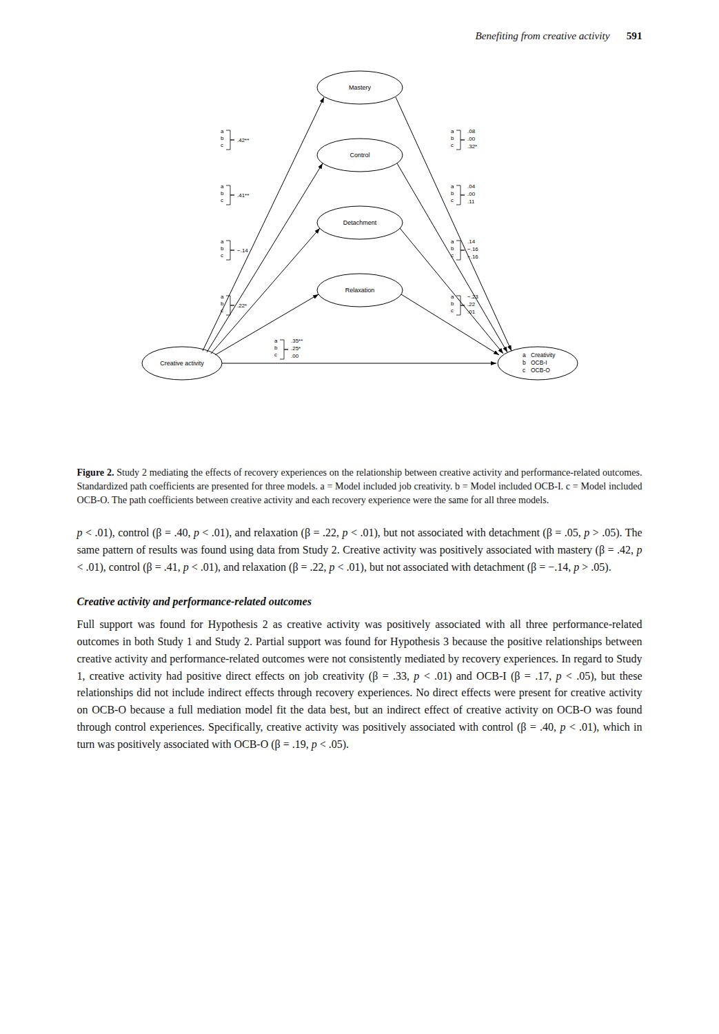Benefiting from creative activity 591
Mastery Control Detachment Relaxation Creative activity a b c Creativity OCB-I OCB-O a b c .42** a b c .41** a b c −.14 a b c .22* a b c .35** .25* .00 a b c .08 .00 .32* a b c .04 .00 .11 a b c .14 −.16 −.16 a b c −.23 .22 .01
Figure 2. Study 2 mediating the effects of recovery experiences on the relationship between creative activity and performance-related outcomes. Standardized path coefficients are presented for three models. a = Model included job creativity. b = Model included OCB-I. c = Model included OCB-O. The path coefficients between creative activity and each recovery experience were the same for all three models.
p < .01), control (β = .40, p < .01), and relaxation (β = .22, p < .01), but not associated with detachment (β = .05, p > .05). The same pattern of results was found using data from Study 2. Creative activity was positively associated with mastery (β = .42, p < .01), control (β = .41, p < .01), and relaxation (β = .22, p < .01), but not associated with detachment (β = −.14, p > .05).
Creative activity and performance-related outcomes
Full support was found for Hypothesis 2 as creative activity was positively associated with all three performance-related outcomes in both Study 1 and Study 2. Partial support was found for Hypothesis 3 because the positive relationships between creative activity and performance-related outcomes were not consistently mediated by recovery experiences. In regard to Study 1, creative activity had positive direct effects on job creativity (β = .33, p < .01) and OCB-I (β = .17, p < .05), but these relationships did not include indirect effects through recovery experiences. No direct effects were present for creative activity on OCB-O because a full mediation model fit the data best, but an indirect effect of creative activity on OCB-O was found through control experiences. Specifically, creative activity was positively associated with control (β = .40, p < .01), which in turn was positively associated with OCB-O (β = .19, p < .05).